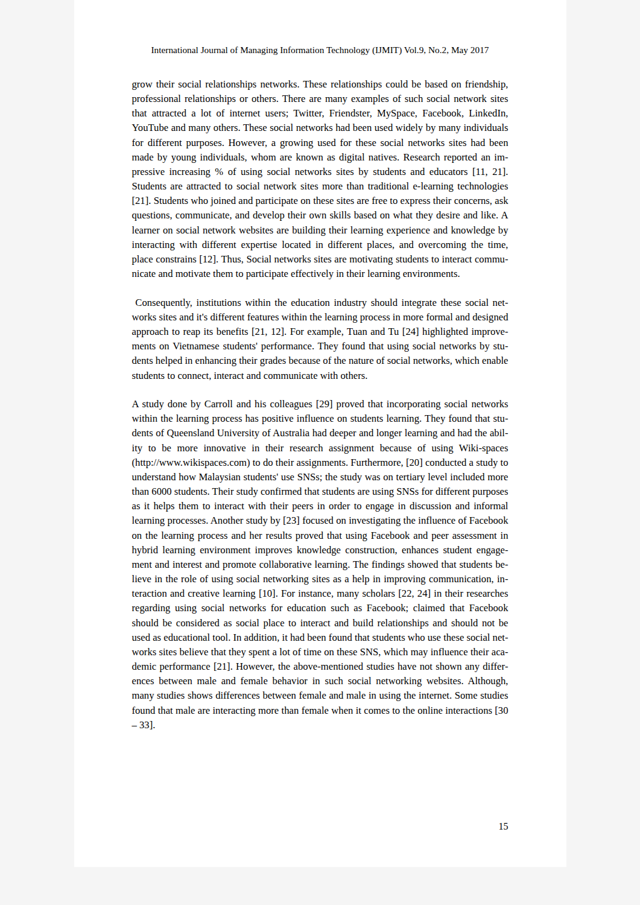International Journal of Managing Information Technology (IJMIT) Vol.9, No.2, May 2017
grow their social relationships networks. These relationships could be based on friendship, professional relationships or others. There are many examples of such social network sites that attracted a lot of internet users; Twitter, Friendster, MySpace, Facebook, LinkedIn, YouTube and many others. These social networks had been used widely by many individuals for different purposes. However, a growing used for these social networks sites had been made by young individuals, whom are known as digital natives. Research reported an impressive increasing % of using social networks sites by students and educators [11, 21]. Students are attracted to social network sites more than traditional e-learning technologies [21]. Students who joined and participate on these sites are free to express their concerns, ask questions, communicate, and develop their own skills based on what they desire and like. A learner on social network websites are building their learning experience and knowledge by interacting with different expertise located in different places, and overcoming the time, place constrains [12]. Thus, Social networks sites are motivating students to interact communicate and motivate them to participate effectively in their learning environments.
Consequently, institutions within the education industry should integrate these social networks sites and it's different features within the learning process in more formal and designed approach to reap its benefits [21, 12]. For example, Tuan and Tu [24] highlighted improvements on Vietnamese students' performance. They found that using social networks by students helped in enhancing their grades because of the nature of social networks, which enable students to connect, interact and communicate with others.
A study done by Carroll and his colleagues [29] proved that incorporating social networks within the learning process has positive influence on students learning. They found that students of Queensland University of Australia had deeper and longer learning and had the ability to be more innovative in their research assignment because of using Wiki-spaces (http://www.wikispaces.com) to do their assignments. Furthermore, [20] conducted a study to understand how Malaysian students' use SNSs; the study was on tertiary level included more than 6000 students. Their study confirmed that students are using SNSs for different purposes as it helps them to interact with their peers in order to engage in discussion and informal learning processes. Another study by [23] focused on investigating the influence of Facebook on the learning process and her results proved that using Facebook and peer assessment in hybrid learning environment improves knowledge construction, enhances student engagement and interest and promote collaborative learning. The findings showed that students believe in the role of using social networking sites as a help in improving communication, interaction and creative learning [10]. For instance, many scholars [22, 24] in their researches regarding using social networks for education such as Facebook; claimed that Facebook should be considered as social place to interact and build relationships and should not be used as educational tool. In addition, it had been found that students who use these social networks sites believe that they spent a lot of time on these SNS, which may influence their academic performance [21]. However, the above-mentioned studies have not shown any differences between male and female behavior in such social networking websites. Although, many studies shows differences between female and male in using the internet. Some studies found that male are interacting more than female when it comes to the online interactions [30 – 33].
15